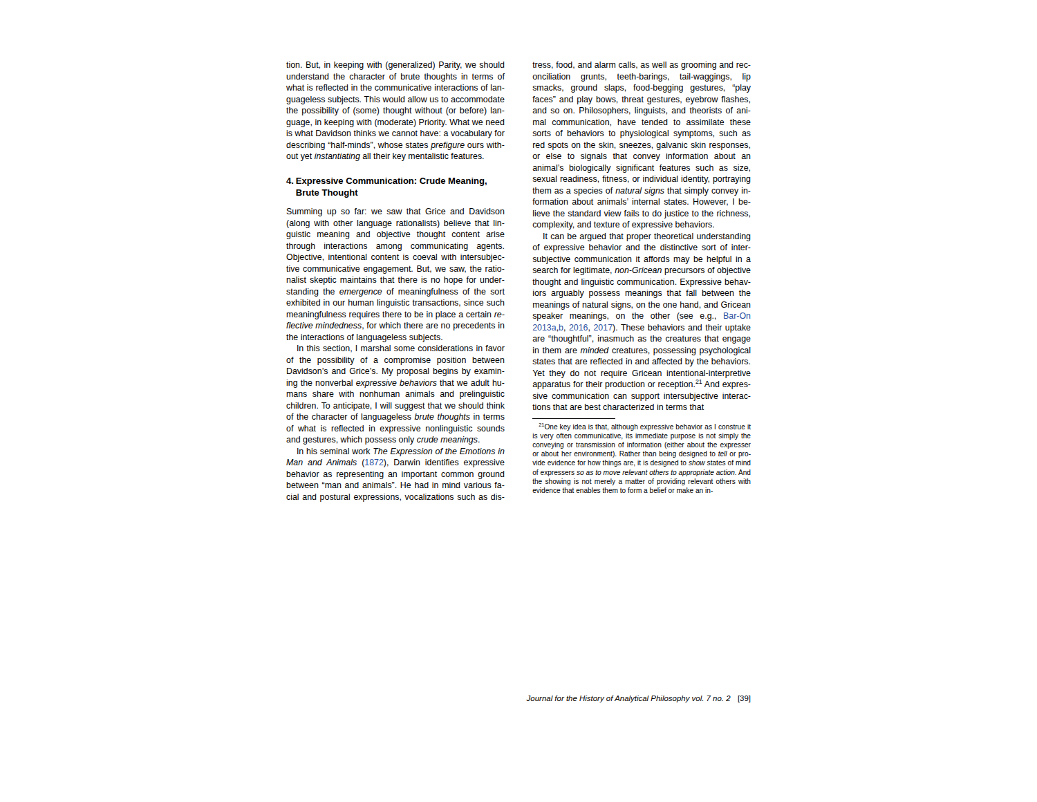tion. But, in keeping with (generalized) Parity, we should understand the character of brute thoughts in terms of what is reflected in the communicative interactions of languageless subjects. This would allow us to accommodate the possibility of (some) thought without (or before) language, in keeping with (moderate) Priority. What we need is what Davidson thinks we cannot have: a vocabulary for describing “half-minds”, whose states prefigure ours without yet instantiating all their key mentalistic features.
4. Expressive Communication: Crude Meaning, Brute Thought
Summing up so far: we saw that Grice and Davidson (along with other language rationalists) believe that linguistic meaning and objective thought content arise through interactions among communicating agents. Objective, intentional content is coeval with intersubjective communicative engagement. But, we saw, the rationalist skeptic maintains that there is no hope for understanding the emergence of meaningfulness of the sort exhibited in our human linguistic transactions, since such meaningfulness requires there to be in place a certain reflective mindedness, for which there are no precedents in the interactions of languageless subjects.
In this section, I marshal some considerations in favor of the possibility of a compromise position between Davidson’s and Grice’s. My proposal begins by examining the nonverbal expressive behaviors that we adult humans share with nonhuman animals and prelinguistic children. To anticipate, I will suggest that we should think of the character of languageless brute thoughts in terms of what is reflected in expressive nonlinguistic sounds and gestures, which possess only crude meanings.
In his seminal work The Expression of the Emotions in Man and Animals (1872), Darwin identifies expressive behavior as representing an important common ground between “man and animals”. He had in mind various facial and postural expressions, vocalizations such as distress, food, and alarm calls, as well as grooming and reconciliation grunts, teeth-barings, tail-waggings, lip smacks, ground slaps, food-begging gestures, “play faces” and play bows, threat gestures, eyebrow flashes, and so on. Philosophers, linguists, and theorists of animal communication, have tended to assimilate these sorts of behaviors to physiological symptoms, such as red spots on the skin, sneezes, galvanic skin responses, or else to signals that convey information about an animal’s biologically significant features such as size, sexual readiness, fitness, or individual identity, portraying them as a species of natural signs that simply convey information about animals’ internal states. However, I believe the standard view fails to do justice to the richness, complexity, and texture of expressive behaviors.
It can be argued that proper theoretical understanding of expressive behavior and the distinctive sort of intersubjective communication it affords may be helpful in a search for legitimate, non-Gricean precursors of objective thought and linguistic communication. Expressive behaviors arguably possess meanings that fall between the meanings of natural signs, on the one hand, and Gricean speaker meanings, on the other (see e.g., Bar-On 2013a,b, 2016, 2017). These behaviors and their uptake are “thoughtful”, inasmuch as the creatures that engage in them are minded creatures, possessing psychological states that are reflected in and affected by the behaviors. Yet they do not require Gricean intentional-interpretive apparatus for their production or reception.21 And expressive communication can support intersubjective interactions that are best characterized in terms that
21One key idea is that, although expressive behavior as I construe it is very often communicative, its immediate purpose is not simply the conveying or transmission of information (either about the expresser or about her environment). Rather than being designed to tell or provide evidence for how things are, it is designed to show states of mind of expressers so as to move relevant others to appropriate action. And the showing is not merely a matter of providing relevant others with evidence that enables them to form a belief or make an in-
Journal for the History of Analytical Philosophy vol. 7 no. 2[39]